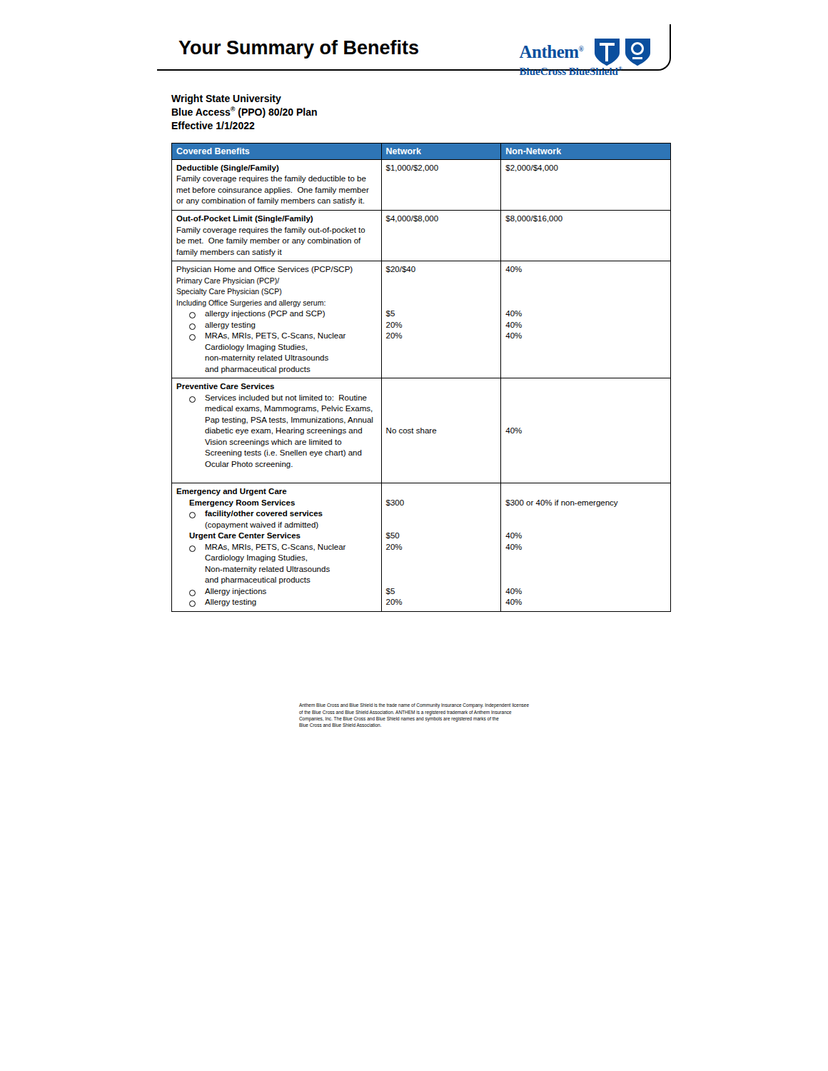Anthem® BlueCross BlueShield®
Your Summary of Benefits
Wright State University
Blue Access® (PPO) 80/20 Plan
Effective 1/1/2022
| Covered Benefits | Network | Non-Network |
| --- | --- | --- |
| Deductible (Single/Family) Family coverage requires the family deductible to be met before coinsurance applies. One family member or any combination of family members can satisfy it. | $1,000/$2,000 | $2,000/$4,000 |
| Out-of-Pocket Limit (Single/Family) Family coverage requires the family out-of-pocket to be met. One family member or any combination of family members can satisfy it | $4,000/$8,000 | $8,000/$16,000 |
| Physician Home and Office Services (PCP/SCP) Primary Care Physician (PCP)/ Specialty Care Physician (SCP) Including Office Surgeries and allergy serum: allergy injections (PCP and SCP) allergy testing MRAs, MRIs, PETS, C-Scans, Nuclear Cardiology Imaging Studies, non-maternity related Ultrasounds and pharmaceutical products | $20/$40 $5 20% 20% | 40% 40% 40% 40% |
| Preventive Care Services Services included but not limited to: Routine medical exams, Mammograms, Pelvic Exams, Pap testing, PSA tests, Immunizations, Annual diabetic eye exam, Hearing screenings and Vision screenings which are limited to Screening tests (i.e. Snellen eye chart) and Ocular Photo screening. | No cost share | 40% |
| Emergency and Urgent Care Emergency Room Services facility/other covered services (copayment waived if admitted) Urgent Care Center Services MRAs, MRIs, PETS, C-Scans, Nuclear Cardiology Imaging Studies, Non-maternity related Ultrasounds and pharmaceutical products Allergy injections Allergy testing | $300 $50 20% $5 20% | $300 or 40% if non-emergency 40% 40% 40% 40% |
Anthem Blue Cross and Blue Shield is the trade name of Community Insurance Company. Independent licensee
of the Blue Cross and Blue Shield Association. ANTHEM is a registered trademark of Anthem Insurance
Companies, Inc. The Blue Cross and Blue Shield names and symbols are registered marks of the
Blue Cross and Blue Shield Association.